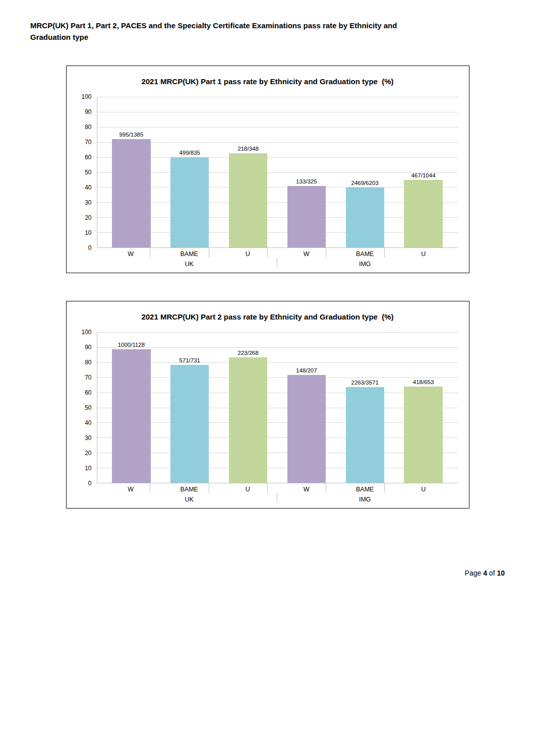MRCP(UK) Part 1, Part 2, PACES and the Specialty Certificate Examinations pass rate by Ethnicity and Graduation type
2021 MRCP(UK) Part 1 pass rate by Ethnicity and Graduation type (%)
100 90 80 70 60 50 40 30 20 10 0
995/1385
499/835
218/348
133/325
2469/6203
467/1044
W
BAME
U
W
BAME
U
UK
IMG
2021 MRCP(UK) Part 2 pass rate by Ethnicity and Graduation type (%)
100 90 80 70 60 50 40 30 20 10 0
1000/1128
571/731
223/268
148/207
2263/3571
418/653
W
BAME
U
W
BAME
U
UK
IMG
Page 4 of 10